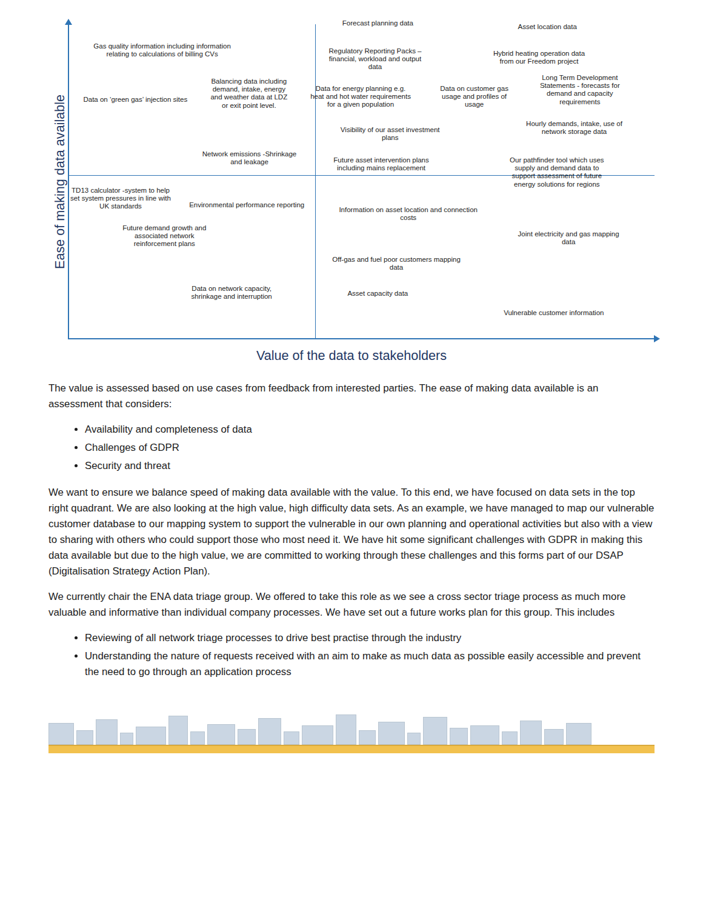Ease of making data available
Forecast planning data
Asset location data
Regulatory Reporting Packs – financial, workload and output data
Hybrid heating operation data from our Freedom project
Data for energy planning e.g. heat and hot water requirements for a given population
Data on customer gas usage and profiles of usage
Long Term Development Statements - forecasts for demand and capacity requirements
Visibility of our asset investment plans
Hourly demands, intake, use of network storage data
Future asset intervention plans including mains replacement
Our pathfinder tool which uses supply and demand data to support assessment of future energy solutions for regions
Gas quality information including information relating to calculations of billing CVs
Balancing data including demand, intake, energy and weather data at LDZ or exit point level.
Data on ‘green gas’ injection sites
Network emissions -Shrinkage and leakage
TD13 calculator -system to help set system pressures in line with UK standards
Environmental performance reporting
Future demand growth and associated network reinforcement plans
Data on network capacity, shrinkage and interruption
Information on asset location and connection costs
Joint electricity and gas mapping data
Off-gas and fuel poor customers mapping data
Asset capacity data
Vulnerable customer information
Value of the data to stakeholders
The value is assessed based on use cases from feedback from interested parties. The ease of making data available is an assessment that considers:
Availability and completeness of data
Challenges of GDPR
Security and threat
We want to ensure we balance speed of making data available with the value. To this end, we have focused on data sets in the top right quadrant. We are also looking at the high value, high difficulty data sets. As an example, we have managed to map our vulnerable customer database to our mapping system to support the vulnerable in our own planning and operational activities but also with a view to sharing with others who could support those who most need it. We have hit some significant challenges with GDPR in making this data available but due to the high value, we are committed to working through these challenges and this forms part of our DSAP (Digitalisation Strategy Action Plan).
We currently chair the ENA data triage group. We offered to take this role as we see a cross sector triage process as much more valuable and informative than individual company processes. We have set out a future works plan for this group. This includes
Reviewing of all network triage processes to drive best practise through the industry
Understanding the nature of requests received with an aim to make as much data as possible easily accessible and prevent the need to go through an application process